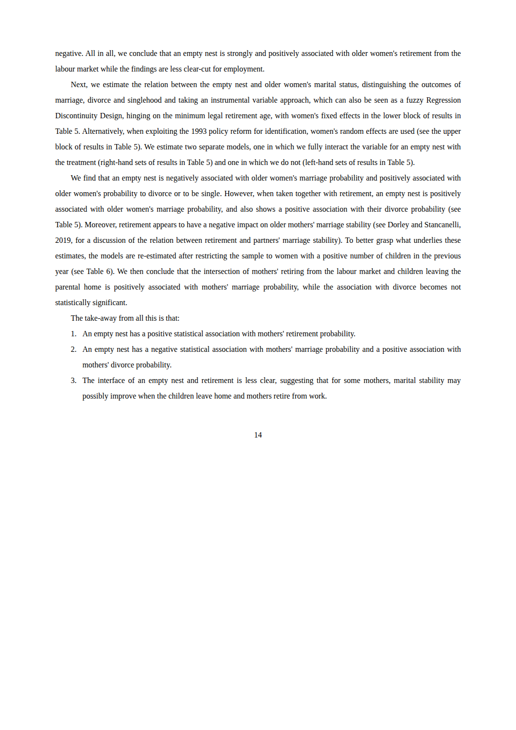negative. All in all, we conclude that an empty nest is strongly and positively associated with older women's retirement from the labour market while the findings are less clear-cut for employment.
Next, we estimate the relation between the empty nest and older women's marital status, distinguishing the outcomes of marriage, divorce and singlehood and taking an instrumental variable approach, which can also be seen as a fuzzy Regression Discontinuity Design, hinging on the minimum legal retirement age, with women's fixed effects in the lower block of results in Table 5. Alternatively, when exploiting the 1993 policy reform for identification, women's random effects are used (see the upper block of results in Table 5). We estimate two separate models, one in which we fully interact the variable for an empty nest with the treatment (right-hand sets of results in Table 5) and one in which we do not (left-hand sets of results in Table 5).
We find that an empty nest is negatively associated with older women's marriage probability and positively associated with older women's probability to divorce or to be single. However, when taken together with retirement, an empty nest is positively associated with older women's marriage probability, and also shows a positive association with their divorce probability (see Table 5). Moreover, retirement appears to have a negative impact on older mothers' marriage stability (see Dorley and Stancanelli, 2019, for a discussion of the relation between retirement and partners' marriage stability). To better grasp what underlies these estimates, the models are re-estimated after restricting the sample to women with a positive number of children in the previous year (see Table 6). We then conclude that the intersection of mothers' retiring from the labour market and children leaving the parental home is positively associated with mothers' marriage probability, while the association with divorce becomes not statistically significant.
The take-away from all this is that:
An empty nest has a positive statistical association with mothers' retirement probability.
An empty nest has a negative statistical association with mothers' marriage probability and a positive association with mothers' divorce probability.
The interface of an empty nest and retirement is less clear, suggesting that for some mothers, marital stability may possibly improve when the children leave home and mothers retire from work.
14